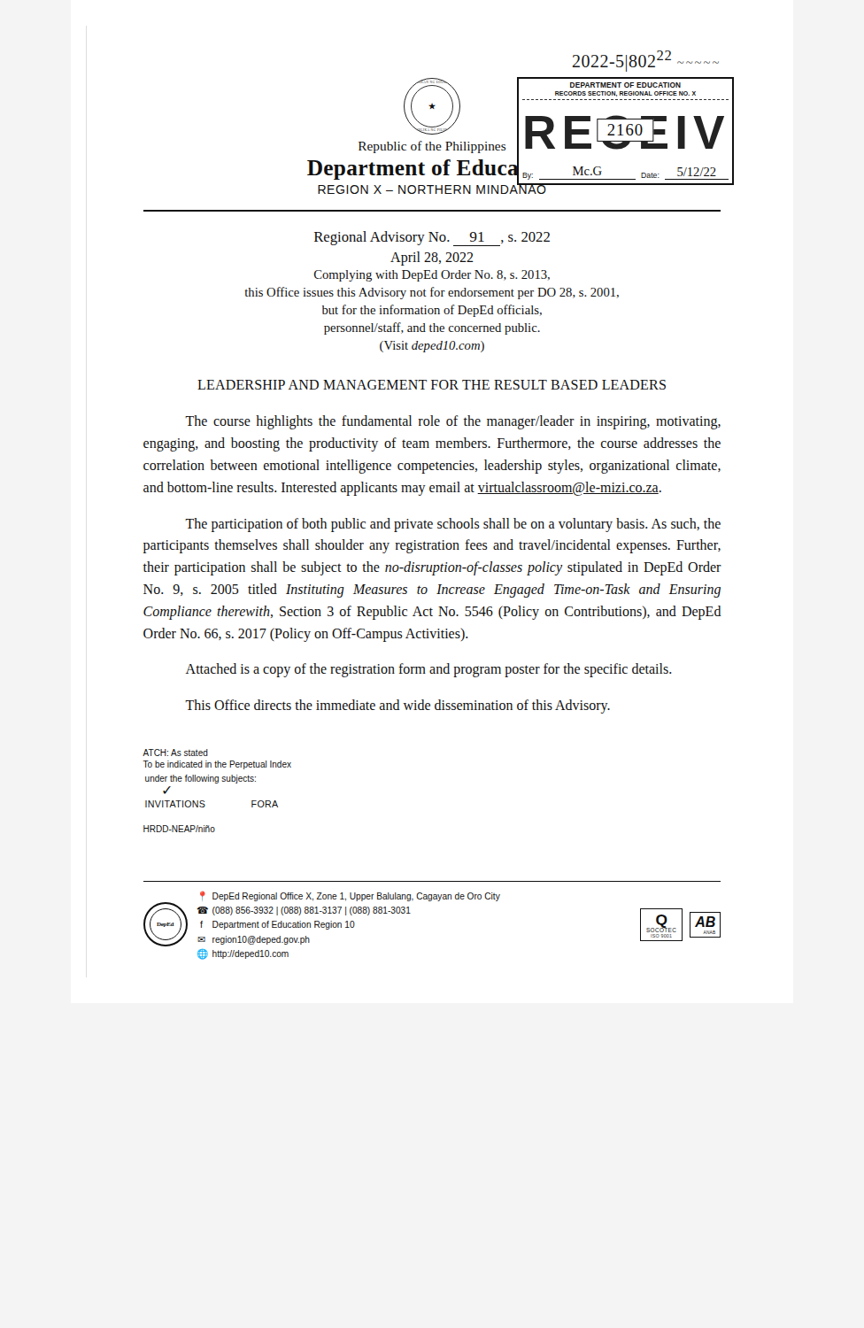2022-5|80222 ~~~~~
KAGAWARAN NG EDUKASYON
★
REPUBLIKA NG PILIPINAS
Republic of the Philippines
Department of Education
REGION X – NORTHERN MINDANAO
DEPARTMENT OF EDUCATION RECORDS SECTION, REGIONAL OFFICE NO. X
RECEIVED
2160
By: Mc.G Date: 5/12/22
Regional Advisory No. 91, s. 2022
April 28, 2022
Complying with DepEd Order No. 8, s. 2013,
this Office issues this Advisory not for endorsement per DO 28, s. 2001,
but for the information of DepEd officials,
personnel/staff, and the concerned public.
(Visit deped10.com)
LEADERSHIP AND MANAGEMENT FOR THE RESULT BASED LEADERS
The course highlights the fundamental role of the manager/leader in inspiring, motivating, engaging, and boosting the productivity of team members. Furthermore, the course addresses the correlation between emotional intelligence competencies, leadership styles, organizational climate, and bottom-line results. Interested applicants may email at virtualclassroom@le-mizi.co.za.
The participation of both public and private schools shall be on a voluntary basis. As such, the participants themselves shall shoulder any registration fees and travel/incidental expenses. Further, their participation shall be subject to the no-disruption-of-classes policy stipulated in DepEd Order No. 9, s. 2005 titled Instituting Measures to Increase Engaged Time-on-Task and Ensuring Compliance therewith, Section 3 of Republic Act No. 5546 (Policy on Contributions), and DepEd Order No. 66, s. 2017 (Policy on Off-Campus Activities).
Attached is a copy of the registration form and program poster for the specific details.
This Office directs the immediate and wide dissemination of this Advisory.
ATCH: As stated
To be indicated in the Perpetual Index
under the following subjects: ✓
INVITATIONSFORA
HRDD-NEAP/niño
DepEd
📍DepEd Regional Office X, Zone 1, Upper Balulang, Cagayan de Oro City
☎(088) 856-3932 | (088) 881-3137 | (088) 881-3031
fDepartment of Education Region 10
✉region10@deped.gov.ph
🌐http://deped10.com
Q
SOCOTEC
ISO 9001
AB ANAB